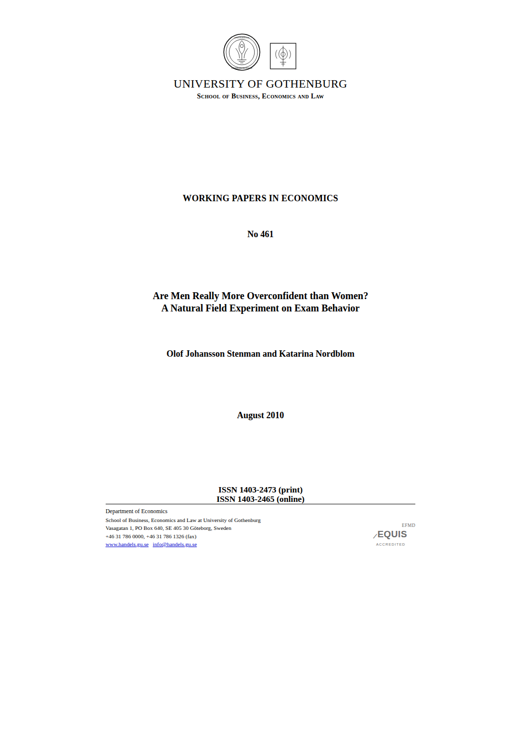UNIVERSITAS GOTHOBURGENSIS
UNIVERSITY OF GOTHENBURG
School of Business, Economics and Law
WORKING PAPERS IN ECONOMICS
No 461
Are Men Really More Overconfident than Women?
A Natural Field Experiment on Exam Behavior
Olof Johansson Stenman and Katarina Nordblom
August 2010
ISSN 1403-2473 (print)
ISSN 1403-2465 (online)
Department of Economics
School of Business, Economics and Law at University of Gothenburg
Vasagatan 1, PO Box 640, SE 405 30 Göteborg, Sweden
+46 31 786 0000, +46 31 786 1326 (fax)
www.handels.gu.se info@handels.gu.se
EFMD
/EQUIS
ACCREDITED